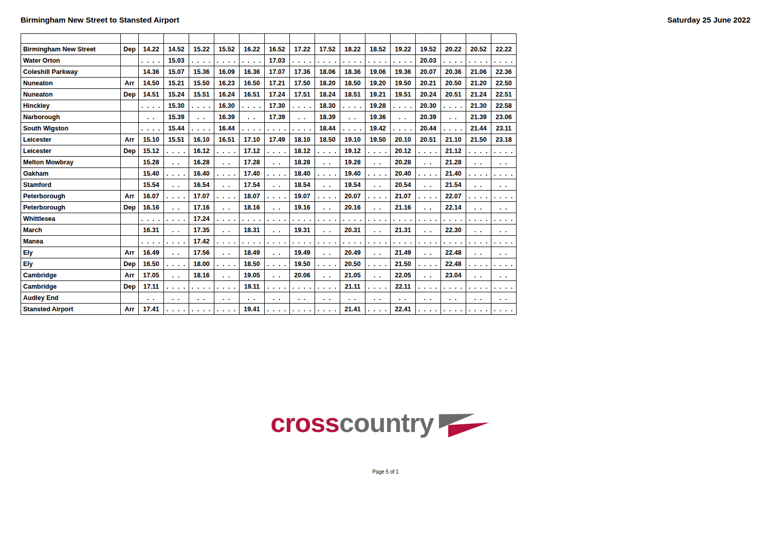Birmingham New Street to Stansted Airport
Saturday 25 June 2022
| Birmingham New Street | Dep | 14.22 | 14.52 | 15.22 | 15.52 | 16.22 | 16.52 | 17.22 | 17.52 | 18.22 | 18.52 | 19.22 | 19.52 | 20.22 | 20.52 | 22.22 |
| Water Orton | | . . . . | 15.03 | . . . . | . . . . | . . . . | 17.03 | . . . . | . . . . | . . . . | . . . . | . . . . | 20.03 | . . . . | . . . . | . . . . |
| Coleshill Parkway | | 14.36 | 15.07 | 15.36 | 16.09 | 16.36 | 17.07 | 17.36 | 18.06 | 18.36 | 19.06 | 19.36 | 20.07 | 20.36 | 21.06 | 22.36 |
| Nuneaton | Arr | 14.50 | 15.21 | 15.50 | 16.23 | 16.50 | 17.21 | 17.50 | 18.20 | 18.50 | 19.20 | 19.50 | 20.21 | 20.50 | 21.20 | 22.50 |
| Nuneaton | Dep | 14.51 | 15.24 | 15.51 | 16.24 | 16.51 | 17.24 | 17.51 | 18.24 | 18.51 | 19.21 | 19.51 | 20.24 | 20.51 | 21.24 | 22.51 |
| Hinckley | | . . . . | 15.30 | . . . . | 16.30 | . . . . | 17.30 | . . . . | 18.30 | . . . . | 19.28 | . . . . | 20.30 | . . . . | 21.30 | 22.58 |
| Narborough | | . . | 15.39 | . . | 16.39 | . . | 17.39 | . . | 18.39 | . . | 19.36 | . . | 20.39 | . . | 21.39 | 23.06 |
| South Wigston | | . . . . | 15.44 | . . . . | 16.44 | . . . . | . . . . | . . . . | 18.44 | . . . . | 19.42 | . . . . | 20.44 | . . . . | 21.44 | 23.11 |
| Leicester | Arr | 15.10 | 15.51 | 16.10 | 16.51 | 17.10 | 17.49 | 18.10 | 18.50 | 19.10 | 19.50 | 20.10 | 20.51 | 21.10 | 21.50 | 23.18 |
| Leicester | Dep | 15.12 | . . . . | 16.12 | . . . . | 17.12 | . . . . | 18.12 | . . . . | 19.12 | . . . . | 20.12 | . . . . | 21.12 | . . . . | . . . . |
| Melton Mowbray | | 15.28 | . . | 16.28 | . . | 17.28 | . . | 18.28 | . . | 19.28 | . . | 20.28 | . . | 21.28 | . . | . . |
| Oakham | | 15.40 | . . . . | 16.40 | . . . . | 17.40 | . . . . | 18.40 | . . . . | 19.40 | . . . . | 20.40 | . . . . | 21.40 | . . . . | . . . . |
| Stamford | | 15.54 | . . | 16.54 | . . | 17.54 | . . | 18.54 | . . | 19.54 | . . | 20.54 | . . | 21.54 | . . | . . |
| Peterborough | Arr | 16.07 | . . . . | 17.07 | . . . . | 18.07 | . . . . | 19.07 | . . . . | 20.07 | . . . . | 21.07 | . . . . | 22.07 | . . . . | . . . . |
| Peterborough | Dep | 16.16 | . . | 17.16 | . . | 18.16 | . . | 19.16 | . . | 20.16 | . . | 21.16 | . . | 22.14 | . . | . . |
| Whittlesea | | . . . . | . . . . | 17.24 | . . . . | . . . . | . . . . | . . . . | . . . . | . . . . | . . . . | . . . . | . . . . | . . . . | . . . . | . . . . |
| March | | 16.31 | . . | 17.35 | . . | 18.31 | . . | 19.31 | . . | 20.31 | . . | 21.31 | . . | 22.30 | . . | . . |
| Manea | | . . . . | . . . . | 17.42 | . . . . | . . . . | . . . . | . . . . | . . . . | . . . . | . . . . | . . . . | . . . . | . . . . | . . . . | . . . . |
| Ely | Arr | 16.49 | . . | 17.56 | . . | 18.49 | . . | 19.49 | . . | 20.49 | . . | 21.49 | . . | 22.48 | . . | . . |
| Ely | Dep | 16.50 | . . . . | 18.00 | . . . . | 18.50 | . . . . | 19.50 | . . . . | 20.50 | . . . . | 21.50 | . . . . | 22.48 | . . . . | . . . . |
| Cambridge | Arr | 17.05 | . . | 18.16 | . . | 19.05 | . . | 20.06 | . . | 21.05 | . . | 22.05 | . . | 23.04 | . . | . . |
| Cambridge | Dep | 17.11 | . . . . | . . . . | . . . . | 19.11 | . . . . | . . . . | . . . . | 21.11 | . . . . | 22.11 | . . . . | . . . . | . . . . | . . . . |
| Audley End | | . . | . . | . . | . . | . . | . . | . . | . . | . . | . . | . . | . . | . . | . . | . . |
| Stansted Airport | Arr | 17.41 | . . . . | . . . . | . . . . | 19.41 | . . . . | . . . . | . . . . | 21.41 | . . . . | 22.41 | . . . . | . . . . | . . . . | . . . . |
cross country
Page 5 of 1